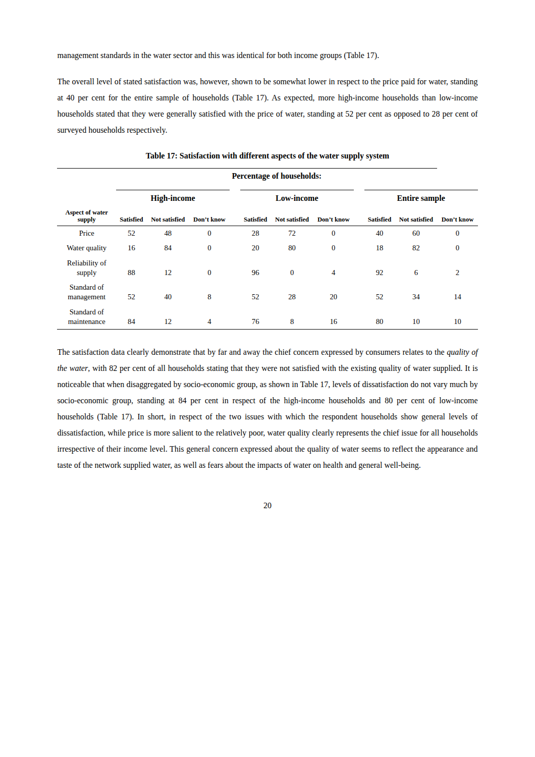management standards in the water sector and this was identical for both income groups (Table 17).
The overall level of stated satisfaction was, however, shown to be somewhat lower in respect to the price paid for water, standing at 40 per cent for the entire sample of households (Table 17). As expected, more high-income households than low-income households stated that they were generally satisfied with the price of water, standing at 52 per cent as opposed to 28 per cent of surveyed households respectively.
Table 17: Satisfaction with different aspects of the water supply system
| | Percentage of households: |
| | High-income | | Low-income | | Entire sample |
| Aspect of water supply | Satisfied | Not satisfied | Don’t know | | Satisfied | Not satisfied | Don’t know | | Satisfied | Not satisfied | Don’t know |
| Price | 52 | 48 | 0 | | 28 | 72 | 0 | | 40 | 60 | 0 |
| Water quality | 16 | 84 | 0 | | 20 | 80 | 0 | | 18 | 82 | 0 |
| Reliability of supply | 88 | 12 | 0 | | 96 | 0 | 4 | | 92 | 6 | 2 |
| Standard of management | 52 | 40 | 8 | | 52 | 28 | 20 | | 52 | 34 | 14 |
| Standard of maintenance | 84 | 12 | 4 | | 76 | 8 | 16 | | 80 | 10 | 10 |
The satisfaction data clearly demonstrate that by far and away the chief concern expressed by consumers relates to the quality of the water, with 82 per cent of all households stating that they were not satisfied with the existing quality of water supplied. It is noticeable that when disaggregated by socio-economic group, as shown in Table 17, levels of dissatisfaction do not vary much by socio-economic group, standing at 84 per cent in respect of the high-income households and 80 per cent of low-income households (Table 17). In short, in respect of the two issues with which the respondent households show general levels of dissatisfaction, while price is more salient to the relatively poor, water quality clearly represents the chief issue for all households irrespective of their income level. This general concern expressed about the quality of water seems to reflect the appearance and taste of the network supplied water, as well as fears about the impacts of water on health and general well-being.
20